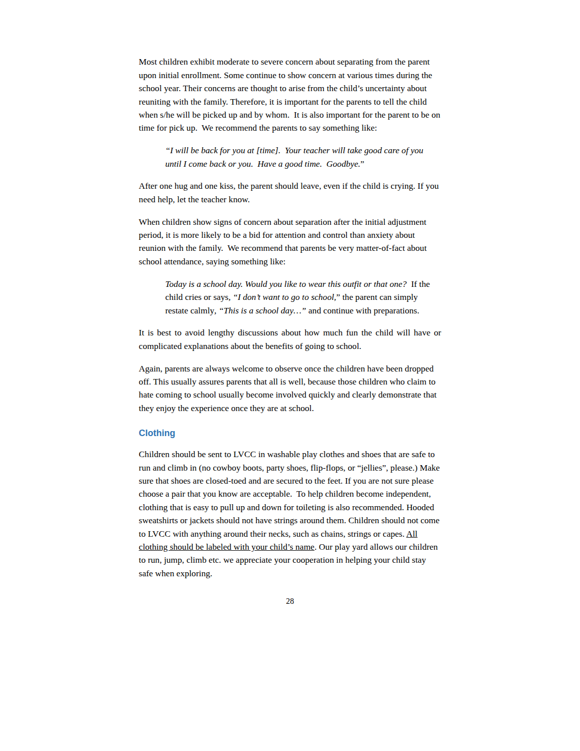Most children exhibit moderate to severe concern about separating from the parent upon initial enrollment. Some continue to show concern at various times during the school year. Their concerns are thought to arise from the child’s uncertainty about reuniting with the family. Therefore, it is important for the parents to tell the child when s/he will be picked up and by whom. It is also important for the parent to be on time for pick up. We recommend the parents to say something like:
“I will be back for you at [time]. Your teacher will take good care of you until I come back or you. Have a good time. Goodbye.”
After one hug and one kiss, the parent should leave, even if the child is crying. If you need help, let the teacher know.
When children show signs of concern about separation after the initial adjustment period, it is more likely to be a bid for attention and control than anxiety about reunion with the family. We recommend that parents be very matter-of-fact about school attendance, saying something like:
Today is a school day. Would you like to wear this outfit or that one? If the child cries or says, “I don’t want to go to school,” the parent can simply restate calmly, “This is a school day…” and continue with preparations.
It is best to avoid lengthy discussions about how much fun the child will have or complicated explanations about the benefits of going to school.
Again, parents are always welcome to observe once the children have been dropped off. This usually assures parents that all is well, because those children who claim to hate coming to school usually become involved quickly and clearly demonstrate that they enjoy the experience once they are at school.
Clothing
Children should be sent to LVCC in washable play clothes and shoes that are safe to run and climb in (no cowboy boots, party shoes, flip-flops, or “jellies”, please.) Make sure that shoes are closed-toed and are secured to the feet. If you are not sure please choose a pair that you know are acceptable. To help children become independent, clothing that is easy to pull up and down for toileting is also recommended. Hooded sweatshirts or jackets should not have strings around them. Children should not come to LVCC with anything around their necks, such as chains, strings or capes. All clothing should be labeled with your child’s name. Our play yard allows our children to run, jump, climb etc. we appreciate your cooperation in helping your child stay safe when exploring.
28